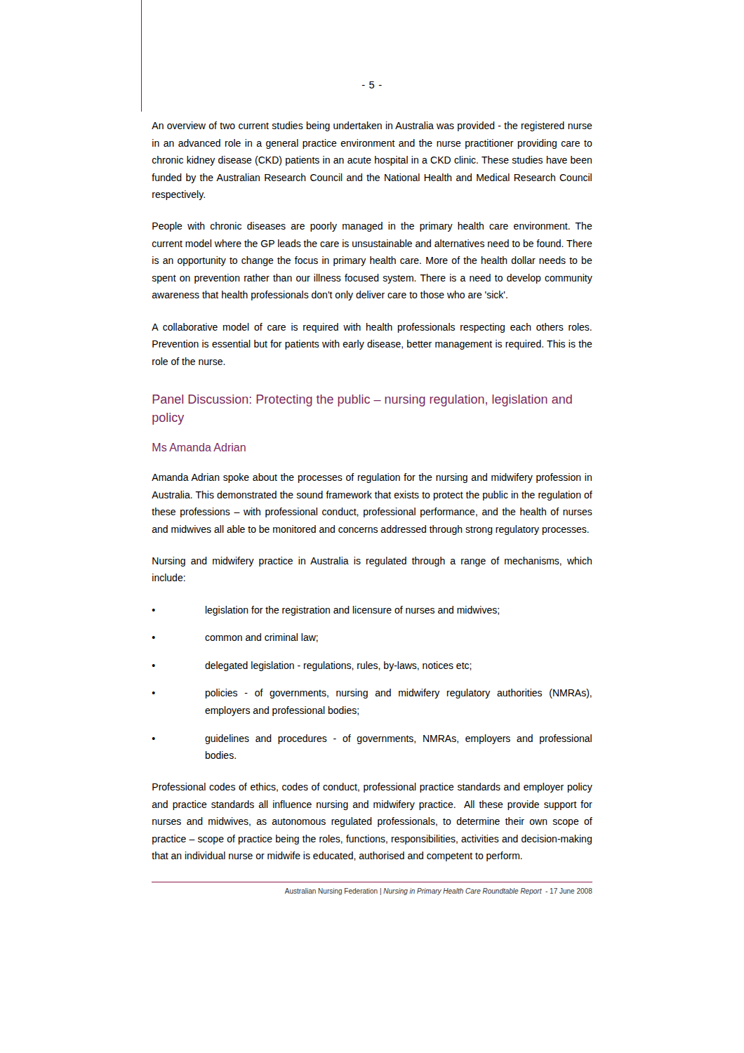- 5 -
An overview of two current studies being undertaken in Australia was provided - the registered nurse in an advanced role in a general practice environment and the nurse practitioner providing care to chronic kidney disease (CKD) patients in an acute hospital in a CKD clinic. These studies have been funded by the Australian Research Council and the National Health and Medical Research Council respectively.
People with chronic diseases are poorly managed in the primary health care environment. The current model where the GP leads the care is unsustainable and alternatives need to be found. There is an opportunity to change the focus in primary health care. More of the health dollar needs to be spent on prevention rather than our illness focused system. There is a need to develop community awareness that health professionals don't only deliver care to those who are 'sick'.
A collaborative model of care is required with health professionals respecting each others roles. Prevention is essential but for patients with early disease, better management is required. This is the role of the nurse.
Panel Discussion: Protecting the public – nursing regulation, legislation and policy
Ms Amanda Adrian
Amanda Adrian spoke about the processes of regulation for the nursing and midwifery profession in Australia. This demonstrated the sound framework that exists to protect the public in the regulation of these professions – with professional conduct, professional performance, and the health of nurses and midwives all able to be monitored and concerns addressed through strong regulatory processes.
Nursing and midwifery practice in Australia is regulated through a range of mechanisms, which include:
legislation for the registration and licensure of nurses and midwives;
common and criminal law;
delegated legislation - regulations, rules, by-laws, notices etc;
policies - of governments, nursing and midwifery regulatory authorities (NMRAs), employers and professional bodies;
guidelines and procedures - of governments, NMRAs, employers and professional bodies.
Professional codes of ethics, codes of conduct, professional practice standards and employer policy and practice standards all influence nursing and midwifery practice. All these provide support for nurses and midwives, as autonomous regulated professionals, to determine their own scope of practice – scope of practice being the roles, functions, responsibilities, activities and decision-making that an individual nurse or midwife is educated, authorised and competent to perform.
Australian Nursing Federation | Nursing in Primary Health Care Roundtable Report - 17 June 2008